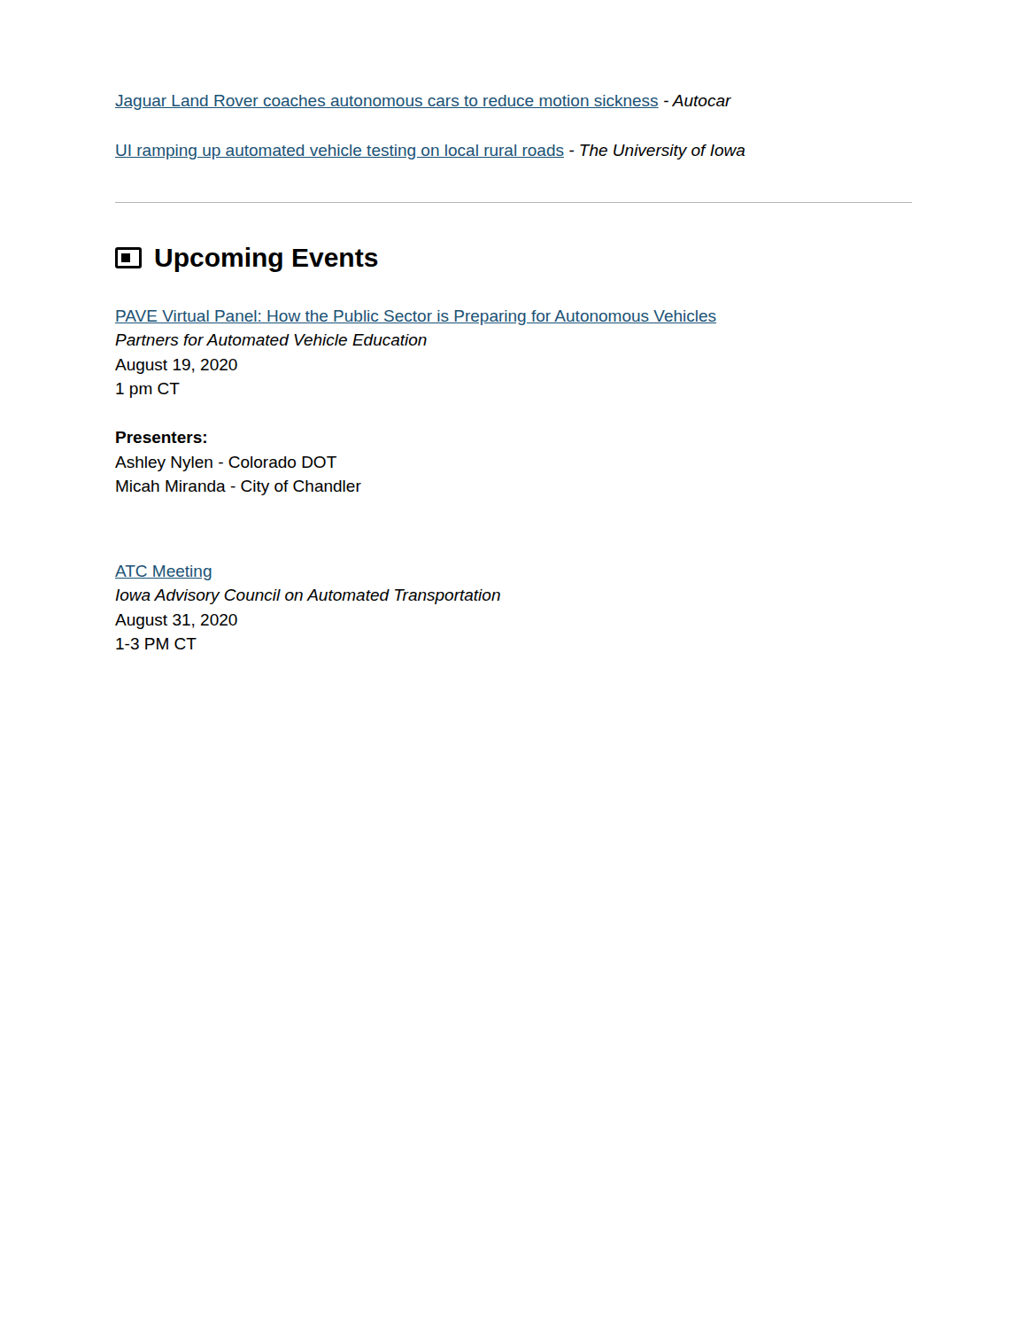Jaguar Land Rover coaches autonomous cars to reduce motion sickness - Autocar
UI ramping up automated vehicle testing on local rural roads - The University of Iowa
Upcoming Events
PAVE Virtual Panel: How the Public Sector is Preparing for Autonomous Vehicles
Partners for Automated Vehicle Education
August 19, 2020
1 pm CT
Presenters:
Ashley Nylen - Colorado DOT
Micah Miranda - City of Chandler
ATC Meeting
Iowa Advisory Council on Automated Transportation
August 31, 2020
1-3 PM CT